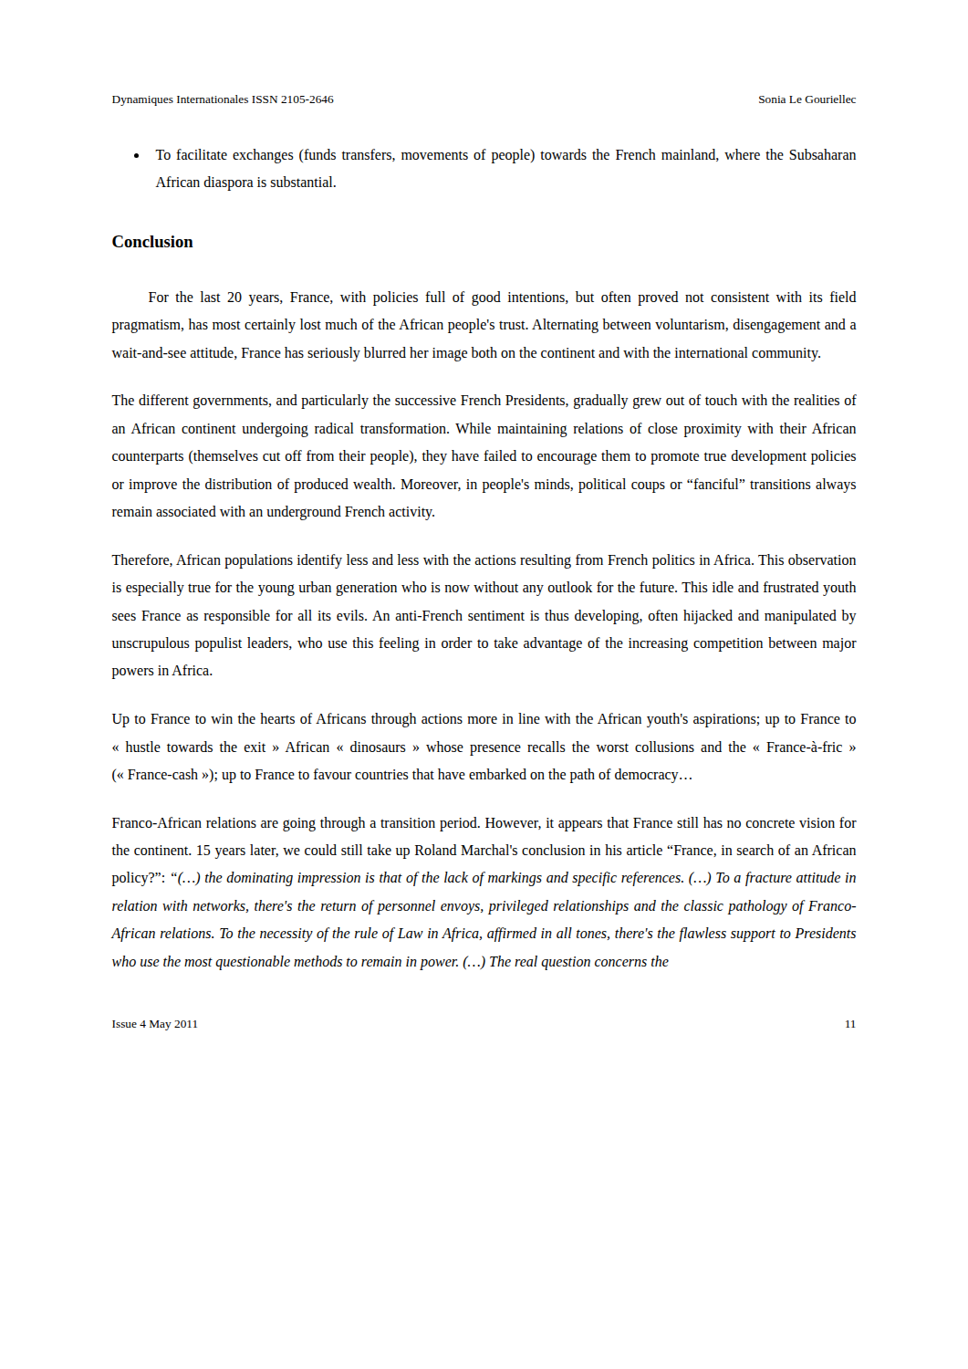Dynamiques Internationales ISSN 2105-2646
Sonia Le Gouriellec
To facilitate exchanges (funds transfers, movements of people) towards the French mainland, where the Subsaharan African diaspora is substantial.
Conclusion
For the last 20 years, France, with policies full of good intentions, but often proved not consistent with its field pragmatism, has most certainly lost much of the African people's trust. Alternating between voluntarism, disengagement and a wait-and-see attitude, France has seriously blurred her image both on the continent and with the international community.
The different governments, and particularly the successive French Presidents, gradually grew out of touch with the realities of an African continent undergoing radical transformation. While maintaining relations of close proximity with their African counterparts (themselves cut off from their people), they have failed to encourage them to promote true development policies or improve the distribution of produced wealth. Moreover, in people's minds, political coups or “fanciful” transitions always remain associated with an underground French activity.
Therefore, African populations identify less and less with the actions resulting from French politics in Africa. This observation is especially true for the young urban generation who is now without any outlook for the future. This idle and frustrated youth sees France as responsible for all its evils. An anti-French sentiment is thus developing, often hijacked and manipulated by unscrupulous populist leaders, who use this feeling in order to take advantage of the increasing competition between major powers in Africa.
Up to France to win the hearts of Africans through actions more in line with the African youth's aspirations; up to France to « hustle towards the exit » African « dinosaurs » whose presence recalls the worst collusions and the « France-à-fric » (« France-cash »); up to France to favour countries that have embarked on the path of democracy…
Franco-African relations are going through a transition period. However, it appears that France still has no concrete vision for the continent. 15 years later, we could still take up Roland Marchal's conclusion in his article “France, in search of an African policy?”: “(…) the dominating impression is that of the lack of markings and specific references. (…) To a fracture attitude in relation with networks, there's the return of personnel envoys, privileged relationships and the classic pathology of Franco-African relations. To the necessity of the rule of Law in Africa, affirmed in all tones, there's the flawless support to Presidents who use the most questionable methods to remain in power. (…) The real question concerns the
Issue 4 May 2011
11